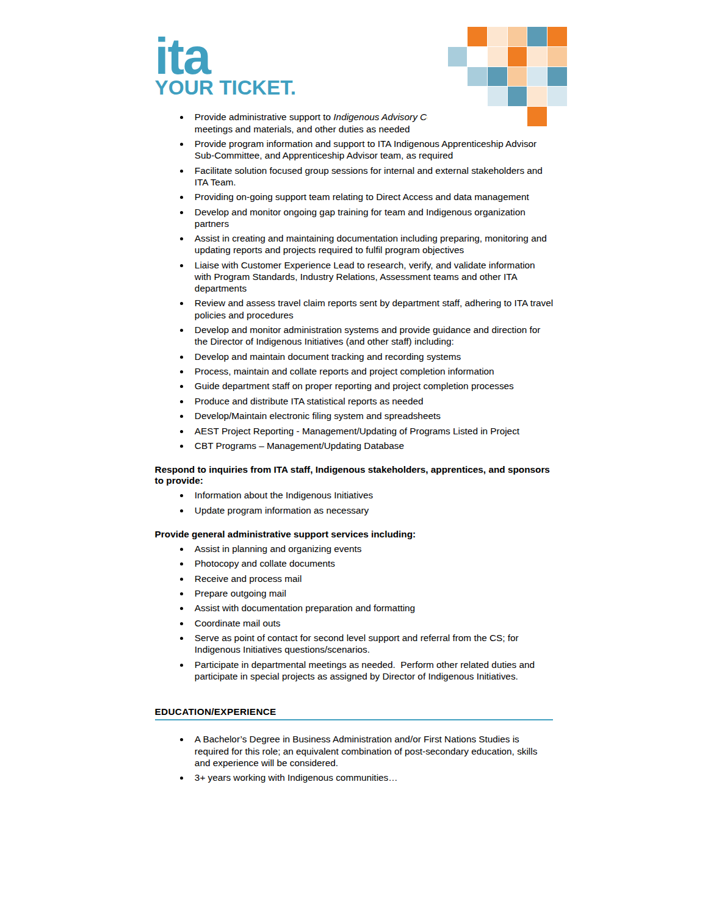ita YOUR TICKET.
Provide administrative support to Indigenous Advisory Council meetings, organizing meetings and materials, and other duties as needed
Provide program information and support to ITA Indigenous Apprenticeship Advisor Sub-Committee, and Apprenticeship Advisor team, as required
Facilitate solution focused group sessions for internal and external stakeholders and ITA Team.
Providing on-going support team relating to Direct Access and data management
Develop and monitor ongoing gap training for team and Indigenous organization partners
Assist in creating and maintaining documentation including preparing, monitoring and updating reports and projects required to fulfil program objectives
Liaise with Customer Experience Lead to research, verify, and validate information with Program Standards, Industry Relations, Assessment teams and other ITA departments
Review and assess travel claim reports sent by department staff, adhering to ITA travel policies and procedures
Develop and monitor administration systems and provide guidance and direction for the Director of Indigenous Initiatives (and other staff) including:
Develop and maintain document tracking and recording systems
Process, maintain and collate reports and project completion information
Guide department staff on proper reporting and project completion processes
Produce and distribute ITA statistical reports as needed
Develop/Maintain electronic filing system and spreadsheets
AEST Project Reporting - Management/Updating of Programs Listed in Project
CBT Programs – Management/Updating Database
Respond to inquiries from ITA staff, Indigenous stakeholders, apprentices, and sponsors to provide:
Information about the Indigenous Initiatives
Update program information as necessary
Provide general administrative support services including:
Assist in planning and organizing events
Photocopy and collate documents
Receive and process mail
Prepare outgoing mail
Assist with documentation preparation and formatting
Coordinate mail outs
Serve as point of contact for second level support and referral from the CS; for Indigenous Initiatives questions/scenarios.
Participate in departmental meetings as needed. Perform other related duties and participate in special projects as assigned by Director of Indigenous Initiatives.
EDUCATION/EXPERIENCE
A Bachelor’s Degree in Business Administration and/or First Nations Studies is required for this role; an equivalent combination of post-secondary education, skills and experience will be considered.
3+ years working with Indigenous communities…